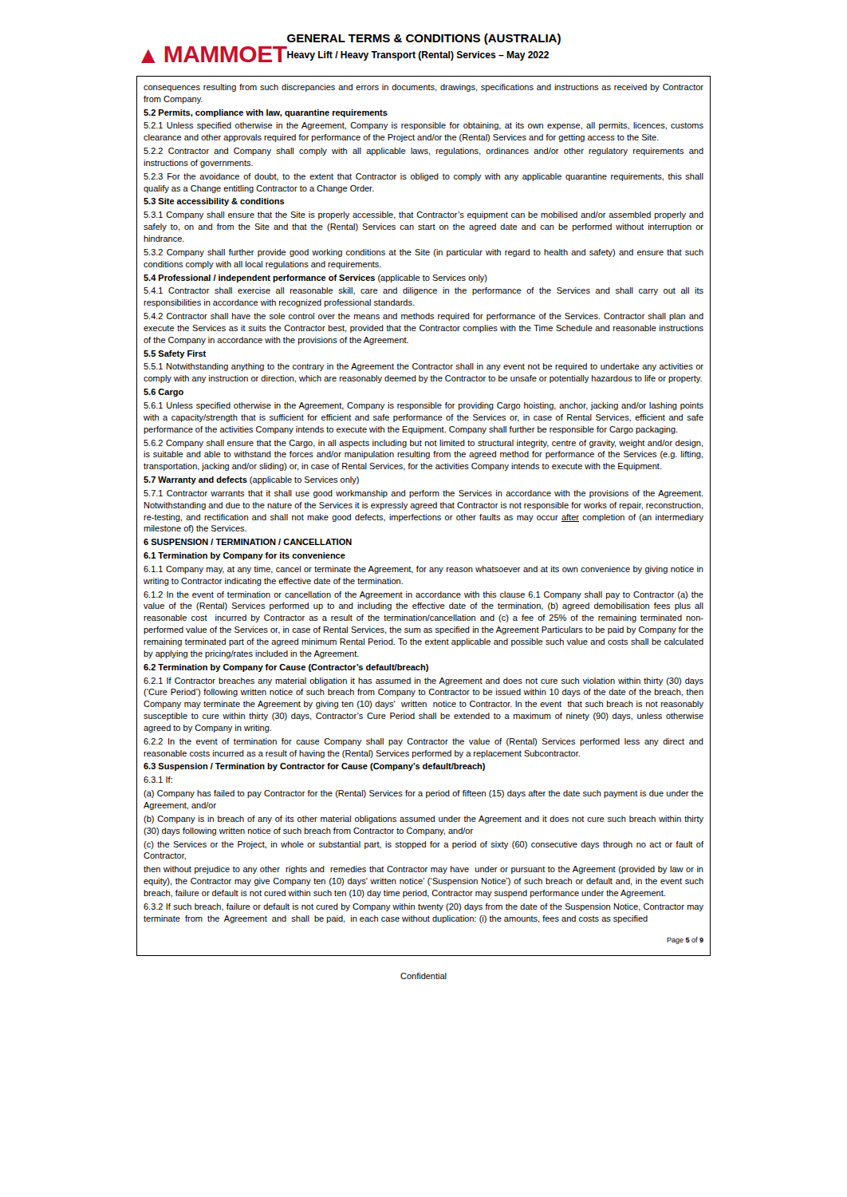▲ MAMMOET
GENERAL TERMS & CONDITIONS (AUSTRALIA)
Heavy Lift / Heavy Transport (Rental) Services – May 2022
consequences resulting from such discrepancies and errors in documents, drawings, specifications and instructions as received by Contractor from Company.
5.2 Permits, compliance with law, quarantine requirements
5.2.1 Unless specified otherwise in the Agreement, Company is responsible for obtaining, at its own expense, all permits, licences, customs clearance and other approvals required for performance of the Project and/or the (Rental) Services and for getting access to the Site.
5.2.2 Contractor and Company shall comply with all applicable laws, regulations, ordinances and/or other regulatory requirements and instructions of governments.
5.2.3 For the avoidance of doubt, to the extent that Contractor is obliged to comply with any applicable quarantine requirements, this shall qualify as a Change entitling Contractor to a Change Order.
5.3 Site accessibility & conditions
5.3.1 Company shall ensure that the Site is properly accessible, that Contractor’s equipment can be mobilised and/or assembled properly and safely to, on and from the Site and that the (Rental) Services can start on the agreed date and can be performed without interruption or hindrance.
5.3.2 Company shall further provide good working conditions at the Site (in particular with regard to health and safety) and ensure that such conditions comply with all local regulations and requirements.
5.4 Professional / independent performance of Services (applicable to Services only)
5.4.1 Contractor shall exercise all reasonable skill, care and diligence in the performance of the Services and shall carry out all its responsibilities in accordance with recognized professional standards.
5.4.2 Contractor shall have the sole control over the means and methods required for performance of the Services. Contractor shall plan and execute the Services as it suits the Contractor best, provided that the Contractor complies with the Time Schedule and reasonable instructions of the Company in accordance with the provisions of the Agreement.
5.5 Safety First
5.5.1 Notwithstanding anything to the contrary in the Agreement the Contractor shall in any event not be required to undertake any activities or comply with any instruction or direction, which are reasonably deemed by the Contractor to be unsafe or potentially hazardous to life or property.
5.6 Cargo
5.6.1 Unless specified otherwise in the Agreement, Company is responsible for providing Cargo hoisting, anchor, jacking and/or lashing points with a capacity/strength that is sufficient for efficient and safe performance of the Services or, in case of Rental Services, efficient and safe performance of the activities Company intends to execute with the Equipment. Company shall further be responsible for Cargo packaging.
5.6.2 Company shall ensure that the Cargo, in all aspects including but not limited to structural integrity, centre of gravity, weight and/or design, is suitable and able to withstand the forces and/or manipulation resulting from the agreed method for performance of the Services (e.g. lifting, transportation, jacking and/or sliding) or, in case of Rental Services, for the activities Company intends to execute with the Equipment.
5.7 Warranty and defects (applicable to Services only)
5.7.1 Contractor warrants that it shall use good workmanship and perform the Services in accordance with the provisions of the Agreement. Notwithstanding and due to the nature of the Services it is expressly agreed that Contractor is not responsible for works of repair, reconstruction, re-testing, and rectification and shall not make good defects, imperfections or other faults as may occur after completion of (an intermediary milestone of) the Services.
6 SUSPENSION / TERMINATION / CANCELLATION
6.1 Termination by Company for its convenience
6.1.1 Company may, at any time, cancel or terminate the Agreement, for any reason whatsoever and at its own convenience by giving notice in writing to Contractor indicating the effective date of the termination.
6.1.2 In the event of termination or cancellation of the Agreement in accordance with this clause 6.1 Company shall pay to Contractor (a) the value of the (Rental) Services performed up to and including the effective date of the termination, (b) agreed demobilisation fees plus all reasonable cost incurred by Contractor as a result of the termination/cancellation and (c) a fee of 25% of the remaining terminated non-performed value of the Services or, in case of Rental Services, the sum as specified in the Agreement Particulars to be paid by Company for the remaining terminated part of the agreed minimum Rental Period. To the extent applicable and possible such value and costs shall be calculated by applying the pricing/rates included in the Agreement.
6.2 Termination by Company for Cause (Contractor’s default/breach)
6.2.1 If Contractor breaches any material obligation it has assumed in the Agreement and does not cure such violation within thirty (30) days (‘Cure Period’) following written notice of such breach from Company to Contractor to be issued within 10 days of the date of the breach, then Company may terminate the Agreement by giving ten (10) days' written notice to Contractor. ln the event that such breach is not reasonably susceptible to cure within thirty (30) days, Contractor’s Cure Period shall be extended to a maximum of ninety (90) days, unless otherwise agreed to by Company in writing.
6.2.2 In the event of termination for cause Company shall pay Contractor the value of (Rental) Services performed less any direct and reasonable costs incurred as a result of having the (Rental) Services performed by a replacement Subcontractor.
6.3 Suspension / Termination by Contractor for Cause (Company’s default/breach)
6.3.1 If:
(a) Company has failed to pay Contractor for the (Rental) Services for a period of fifteen (15) days after the date such payment is due under the Agreement, and/or
(b) Company is in breach of any of its other material obligations assumed under the Agreement and it does not cure such breach within thirty (30) days following written notice of such breach from Contractor to Company, and/or
(c) the Services or the Project, in whole or substantial part, is stopped for a period of sixty (60) consecutive days through no act or fault of Contractor,
then without prejudice to any other rights and remedies that Contractor may have under or pursuant to the Agreement (provided by law or in equity), the Contractor may give Company ten (10) days' written notice’ (‘Suspension Notice’) of such breach or default and, in the event such breach, failure or default is not cured within such ten (10) day time period, Contractor may suspend performance under the Agreement.
6.3.2 If such breach, failure or default is not cured by Company within twenty (20) days from the date of the Suspension Notice, Contractor may terminate from the Agreement and shall be paid, in each case without duplication: (i) the amounts, fees and costs as specified
Page 5 of 9
Confidential